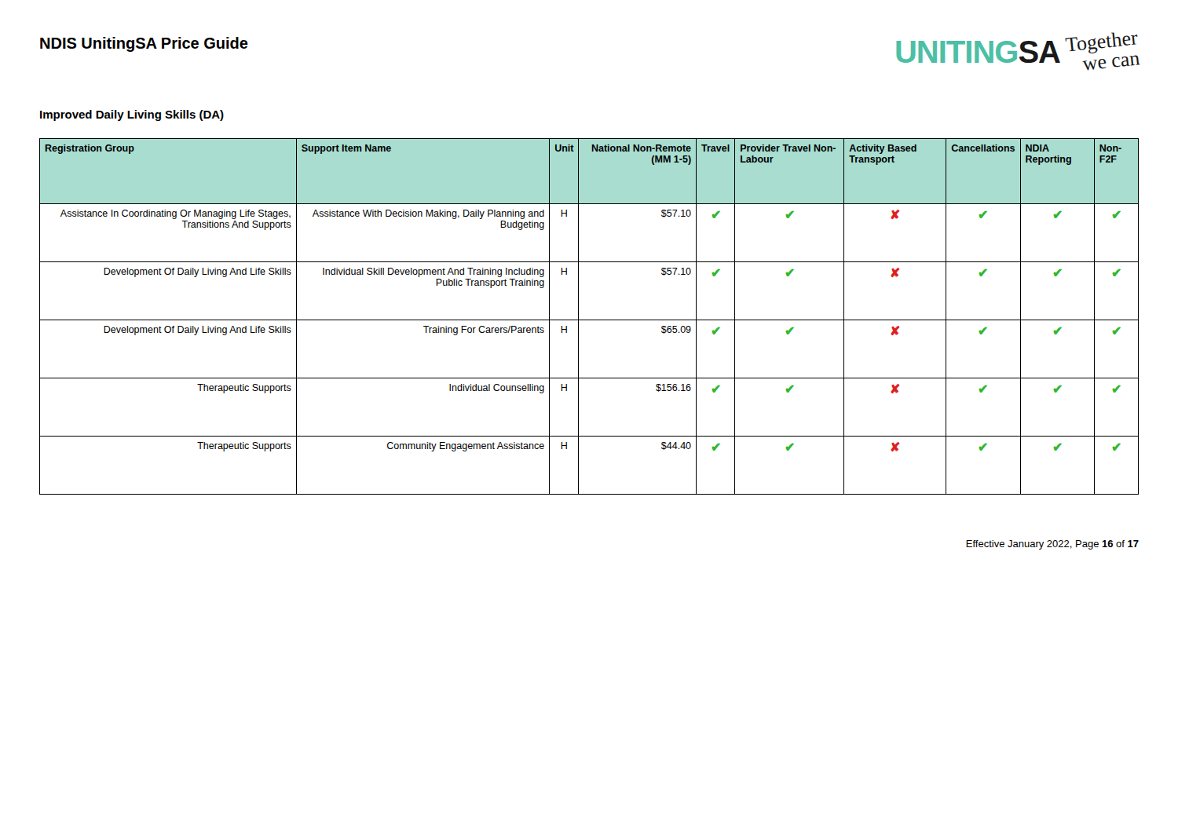NDIS UnitingSA Price Guide
UNITING SA Together
we can
Improved Daily Living Skills (DA)
| Registration Group | Support Item Name | Unit | National Non-Remote (MM 1-5) | Travel | Provider Travel Non-Labour | Activity Based Transport | Cancellations | NDIA Reporting | Non-F2F |
| --- | --- | --- | --- | --- | --- | --- | --- | --- | --- |
| Assistance In Coordinating Or Managing Life Stages, Transitions And Supports | Assistance With Decision Making, Daily Planning and Budgeting | H | $57.10 | ✔ | ✔ | ✘ | ✔ | ✔ | ✔ |
| Development Of Daily Living And Life Skills | Individual Skill Development And Training Including Public Transport Training | H | $57.10 | ✔ | ✔ | ✘ | ✔ | ✔ | ✔ |
| Development Of Daily Living And Life Skills | Training For Carers/Parents | H | $65.09 | ✔ | ✔ | ✘ | ✔ | ✔ | ✔ |
| Therapeutic Supports | Individual Counselling | H | $156.16 | ✔ | ✔ | ✘ | ✔ | ✔ | ✔ |
| Therapeutic Supports | Community Engagement Assistance | H | $44.40 | ✔ | ✔ | ✘ | ✔ | ✔ | ✔ |
Effective January 2022, Page 16 of 17